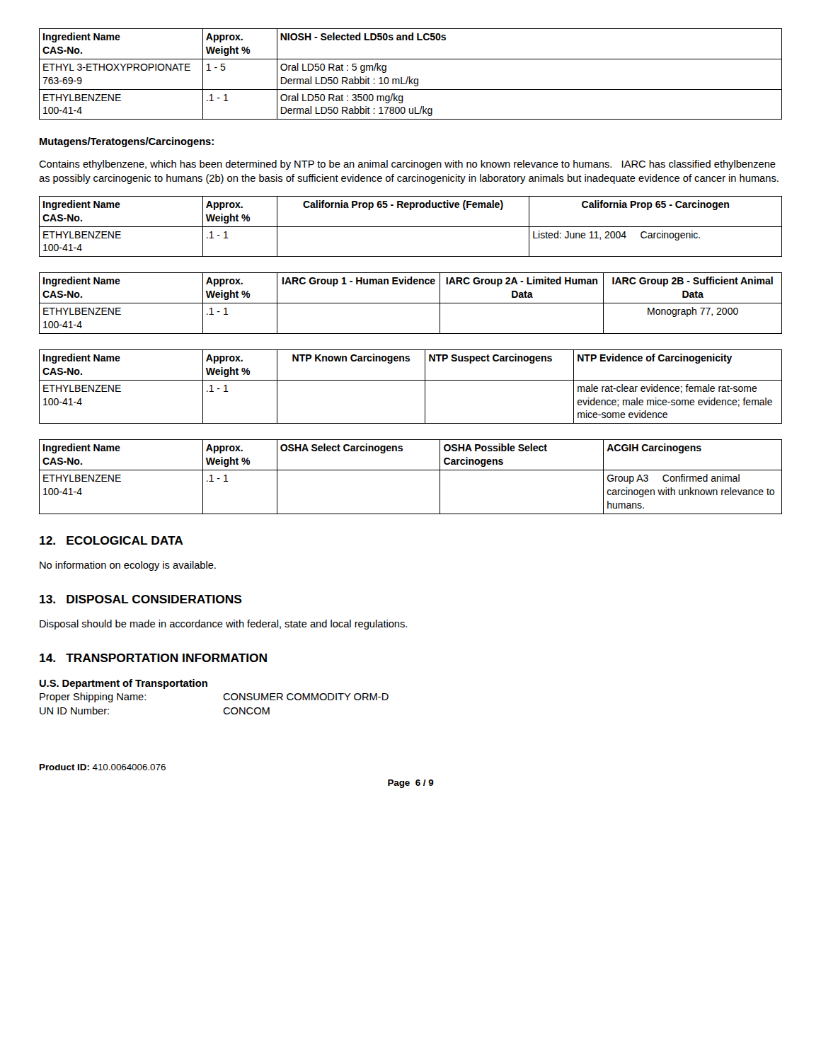| Ingredient Name CAS-No. | Approx. Weight % | NIOSH - Selected LD50s and LC50s |
| --- | --- | --- |
| ETHYL 3-ETHOXYPROPIONATE 763-69-9 | 1 - 5 | Oral LD50 Rat : 5 gm/kg Dermal LD50 Rabbit : 10 mL/kg |
| ETHYLBENZENE 100-41-4 | .1 - 1 | Oral LD50 Rat : 3500 mg/kg Dermal LD50 Rabbit : 17800 uL/kg |
Mutagens/Teratogens/Carcinogens:
Contains ethylbenzene, which has been determined by NTP to be an animal carcinogen with no known relevance to humans. IARC has classified ethylbenzene as possibly carcinogenic to humans (2b) on the basis of sufficient evidence of carcinogenicity in laboratory animals but inadequate evidence of cancer in humans.
| Ingredient Name CAS-No. | Approx. Weight % | California Prop 65 - Reproductive (Female) | California Prop 65 - Carcinogen |
| --- | --- | --- | --- |
| ETHYLBENZENE 100-41-4 | .1 - 1 | | Listed: June 11, 2004 Carcinogenic. |
| Ingredient Name CAS-No. | Approx. Weight % | IARC Group 1 - Human Evidence | IARC Group 2A - Limited Human Data | IARC Group 2B - Sufficient Animal Data |
| --- | --- | --- | --- | --- |
| ETHYLBENZENE 100-41-4 | .1 - 1 | | | Monograph 77, 2000 |
| Ingredient Name CAS-No. | Approx. Weight % | NTP Known Carcinogens | NTP Suspect Carcinogens | NTP Evidence of Carcinogenicity |
| --- | --- | --- | --- | --- |
| ETHYLBENZENE 100-41-4 | .1 - 1 | | | male rat-clear evidence; female rat-some evidence; male mice-some evidence; female mice-some evidence |
| Ingredient Name CAS-No. | Approx. Weight % | OSHA Select Carcinogens | OSHA Possible Select Carcinogens | ACGIH Carcinogens |
| --- | --- | --- | --- | --- |
| ETHYLBENZENE 100-41-4 | .1 - 1 | | | Group A3 Confirmed animal carcinogen with unknown relevance to humans. |
12. ECOLOGICAL DATA
No information on ecology is available.
13. DISPOSAL CONSIDERATIONS
Disposal should be made in accordance with federal, state and local regulations.
14. TRANSPORTATION INFORMATION
U.S. Department of Transportation
Proper Shipping Name: CONSUMER COMMODITY ORM-D
UN ID Number: CONCOM
Product ID: 410.0064006.076
Page 6 / 9